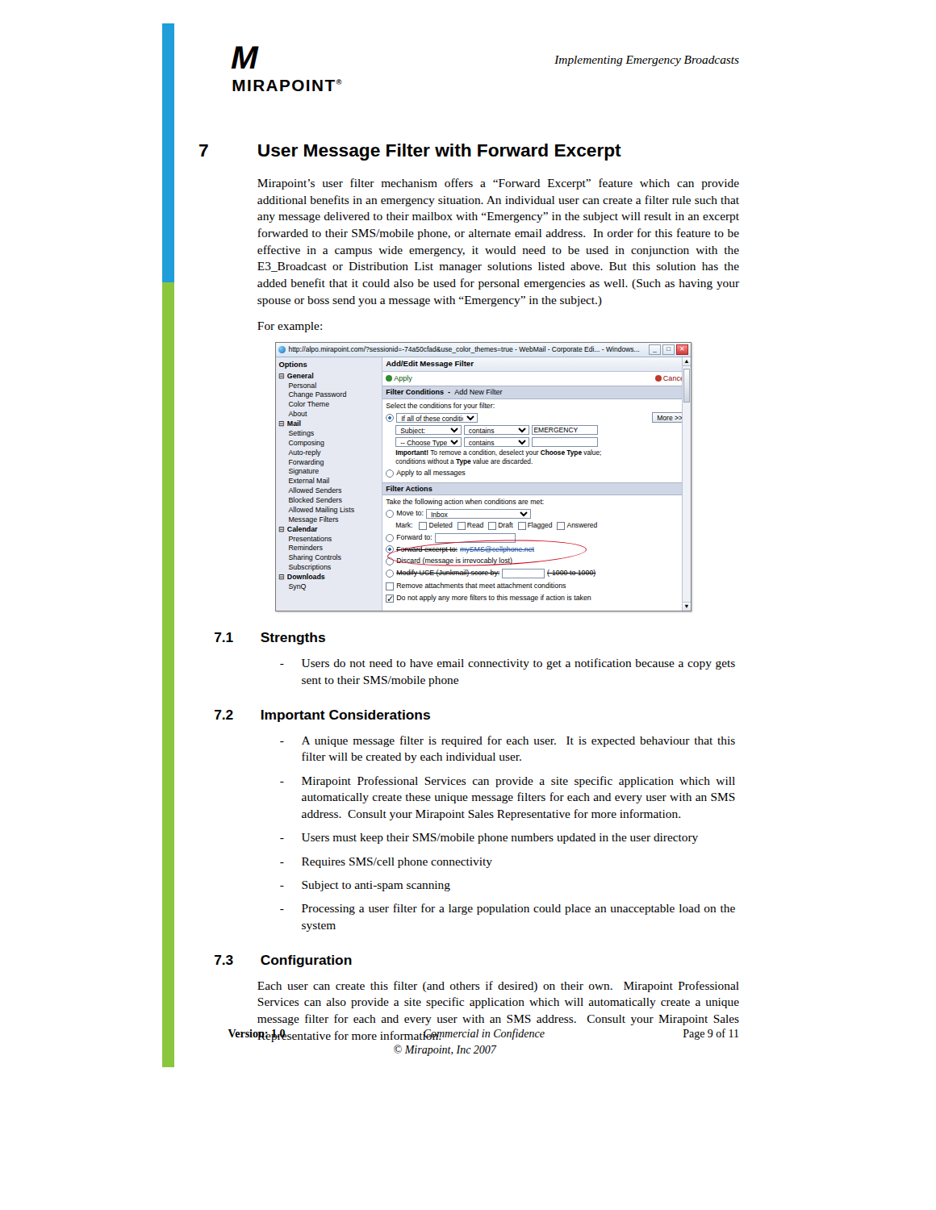Implementing Emergency Broadcasts
M
MIRAPOINT®
7 User Message Filter with Forward Excerpt
Mirapoint’s user filter mechanism offers a “Forward Excerpt” feature which can provide additional benefits in an emergency situation. An individual user can create a filter rule such that any message delivered to their mailbox with “Emergency” in the subject will result in an excerpt forwarded to their SMS/mobile phone, or alternate email address. In order for this feature to be effective in a campus wide emergency, it would need to be used in conjunction with the E3_Broadcast or Distribution List manager solutions listed above. But this solution has the added benefit that it could also be used for personal emergencies as well. (Such as having your spouse or boss send you a message with “Emergency” in the subject.)
For example:
http://alpo.mirapoint.com/?sessionid=-74a50cfad&use_color_themes=true - WebMail - Corporate Edi... - Windows...
_□✕
Options
General
Personal
Change Password
Color Theme
About
Mail
Settings
Composing
Auto-reply
Forwarding
Signature
External Mail
Allowed Senders
Blocked Senders
Allowed Mailing Lists
Message Filters
Calendar
Presentations
Reminders
Sharing Controls
Subscriptions
Downloads
SynQ
Add/Edit Message Filter
Apply
Cancel
Filter Conditions - Add New Filter
Select the conditions for your filter:
If all of these conditions are met: More >>
Subject: contains
-- Choose Type -- contains
Important! To remove a condition, deselect your Choose Type value;
conditions without a Type value are discarded.
Apply to all messages
Filter Actions
Take the following action when conditions are met:
Move to: Inbox
Mark: Deleted Read Draft Flagged Answered
Forward to:
Forward excerpt to: mySMS@cellphone.net
Discard (message is irrevocably lost)
Modify UCE (Junkmail) score by: (-1000 to 1000)
Remove attachments that meet attachment conditions
Do not apply any more filters to this message if action is taken
▲
▼
7.1 Strengths
Users do not need to have email connectivity to get a notification because a copy gets sent to their SMS/mobile phone
7.2 Important Considerations
A unique message filter is required for each user. It is expected behaviour that this filter will be created by each individual user.
Mirapoint Professional Services can provide a site specific application which will automatically create these unique message filters for each and every user with an SMS address. Consult your Mirapoint Sales Representative for more information.
Users must keep their SMS/mobile phone numbers updated in the user directory
Requires SMS/cell phone connectivity
Subject to anti-spam scanning
Processing a user filter for a large population could place an unacceptable load on the system
7.3 Configuration
Each user can create this filter (and others if desired) on their own. Mirapoint Professional Services can also provide a site specific application which will automatically create a unique message filter for each and every user with an SMS address. Consult your Mirapoint Sales Representative for more information.
Version: 1.0
Commercial in Confidence
Page 9 of 11
© Mirapoint, Inc 2007